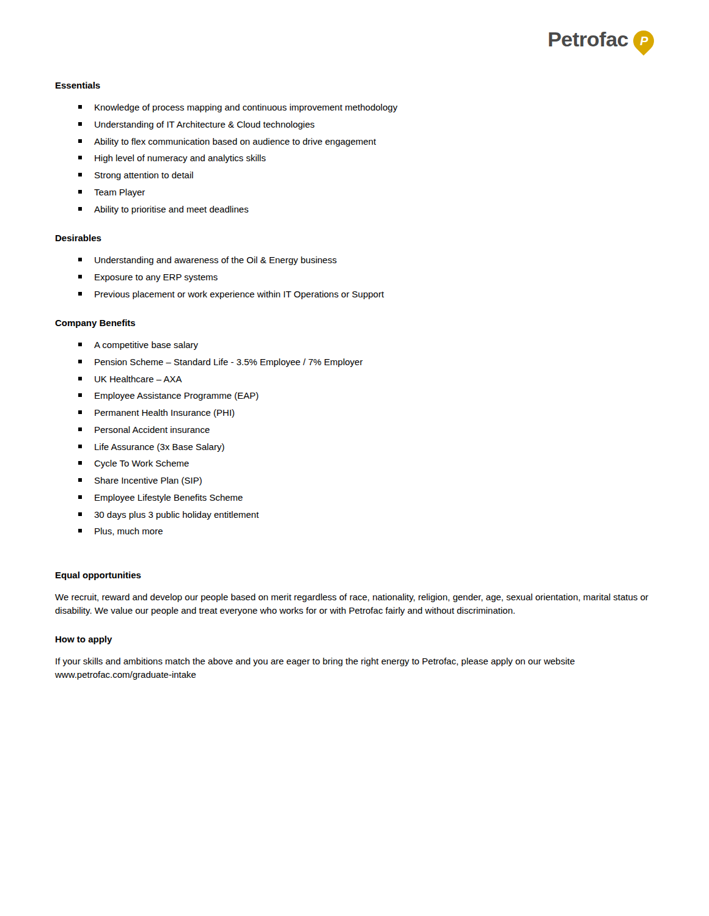PetrofacP
Essentials
Knowledge of process mapping and continuous improvement methodology
Understanding of IT Architecture & Cloud technologies
Ability to flex communication based on audience to drive engagement
High level of numeracy and analytics skills
Strong attention to detail
Team Player
Ability to prioritise and meet deadlines
Desirables
Understanding and awareness of the Oil & Energy business
Exposure to any ERP systems
Previous placement or work experience within IT Operations or Support
Company Benefits
A competitive base salary
Pension Scheme – Standard Life - 3.5% Employee / 7% Employer
UK Healthcare – AXA
Employee Assistance Programme (EAP)
Permanent Health Insurance (PHI)
Personal Accident insurance
Life Assurance (3x Base Salary)
Cycle To Work Scheme
Share Incentive Plan (SIP)
Employee Lifestyle Benefits Scheme
30 days plus 3 public holiday entitlement
Plus, much more
Equal opportunities
We recruit, reward and develop our people based on merit regardless of race, nationality, religion, gender, age, sexual orientation, marital status or disability. We value our people and treat everyone who works for or with Petrofac fairly and without discrimination.
How to apply
If your skills and ambitions match the above and you are eager to bring the right energy to Petrofac, please apply on our website www.petrofac.com/graduate-intake